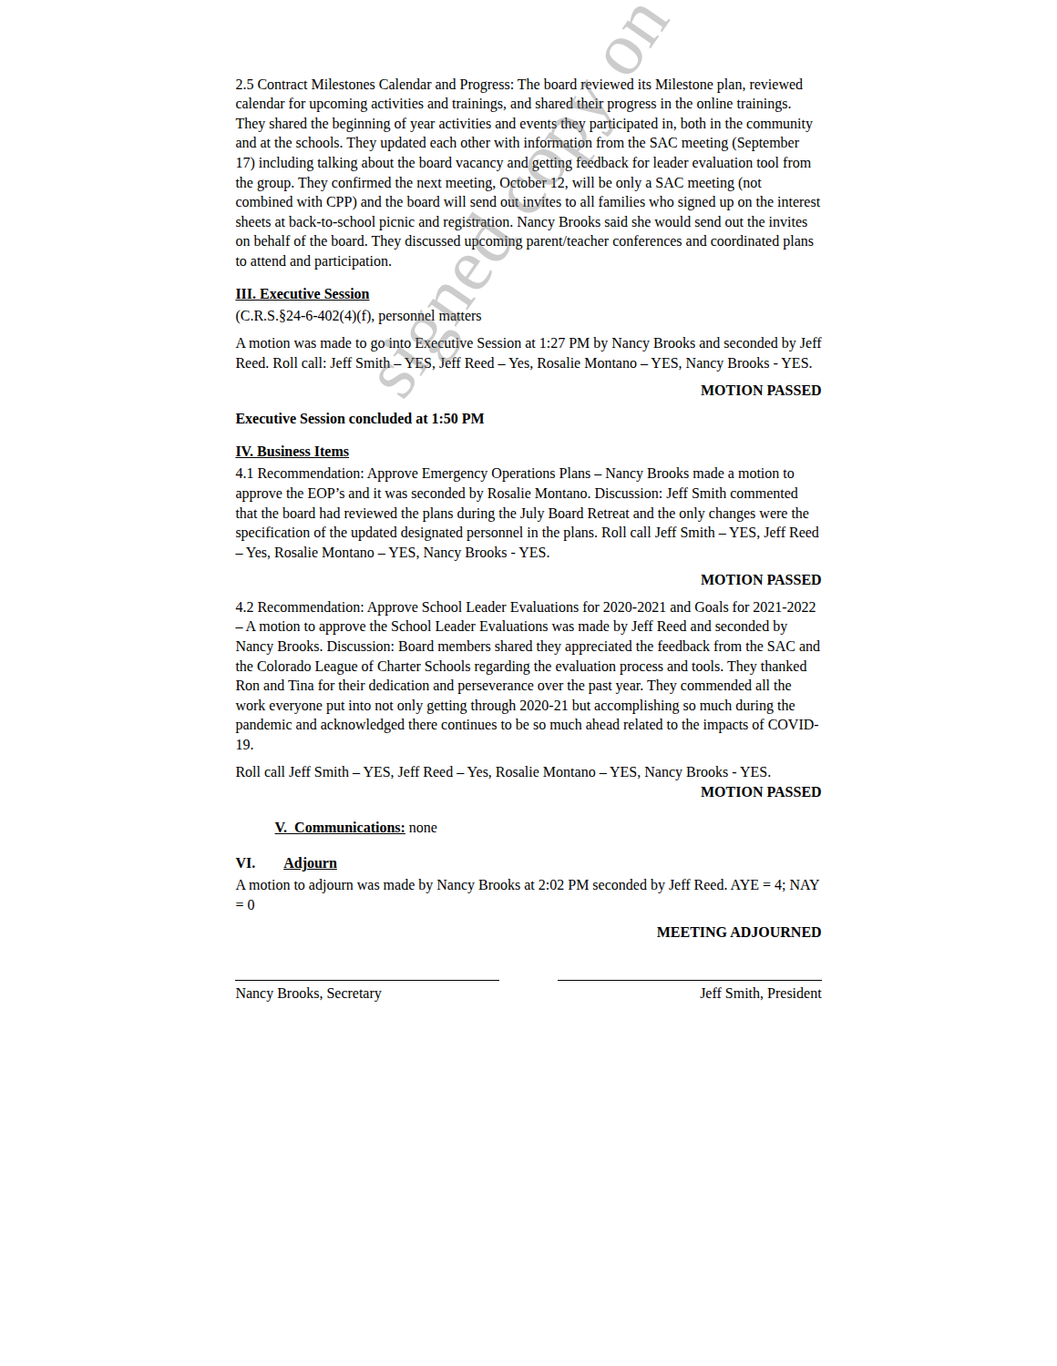signed copy on file
2.5 Contract Milestones Calendar and Progress: The board reviewed its Milestone plan, reviewed calendar for upcoming activities and trainings, and shared their progress in the online trainings. They shared the beginning of year activities and events they participated in, both in the community and at the schools. They updated each other with information from the SAC meeting (September 17) including talking about the board vacancy and getting feedback for leader evaluation tool from the group. They confirmed the next meeting, October 12, will be only a SAC meeting (not combined with CPP) and the board will send out invites to all families who signed up on the interest sheets at back-to-school picnic and registration. Nancy Brooks said she would send out the invites on behalf of the board. They discussed upcoming parent/teacher conferences and coordinated plans to attend and participation.
III. Executive Session
(C.R.S.§24-6-402(4)(f), personnel matters
A motion was made to go into Executive Session at 1:27 PM by Nancy Brooks and seconded by Jeff Reed. Roll call: Jeff Smith – YES, Jeff Reed – Yes, Rosalie Montano – YES, Nancy Brooks - YES.
MOTION PASSED
Executive Session concluded at 1:50 PM
IV. Business Items
4.1 Recommendation: Approve Emergency Operations Plans – Nancy Brooks made a motion to approve the EOP’s and it was seconded by Rosalie Montano. Discussion: Jeff Smith commented that the board had reviewed the plans during the July Board Retreat and the only changes were the specification of the updated designated personnel in the plans. Roll call Jeff Smith – YES, Jeff Reed – Yes, Rosalie Montano – YES, Nancy Brooks - YES.
MOTION PASSED
4.2 Recommendation: Approve School Leader Evaluations for 2020-2021 and Goals for 2021-2022 – A motion to approve the School Leader Evaluations was made by Jeff Reed and seconded by Nancy Brooks. Discussion: Board members shared they appreciated the feedback from the SAC and the Colorado League of Charter Schools regarding the evaluation process and tools. They thanked Ron and Tina for their dedication and perseverance over the past year. They commended all the work everyone put into not only getting through 2020-21 but accomplishing so much during the pandemic and acknowledged there continues to be so much ahead related to the impacts of COVID-19.
Roll call Jeff Smith – YES, Jeff Reed – Yes, Rosalie Montano – YES, Nancy Brooks - YES. MOTION PASSED
V. Communications: none
VI. Adjourn
A motion to adjourn was made by Nancy Brooks at 2:02 PM seconded by Jeff Reed. AYE = 4; NAY = 0
MEETING ADJOURNED
Nancy Brooks, Secretary
Jeff Smith, President